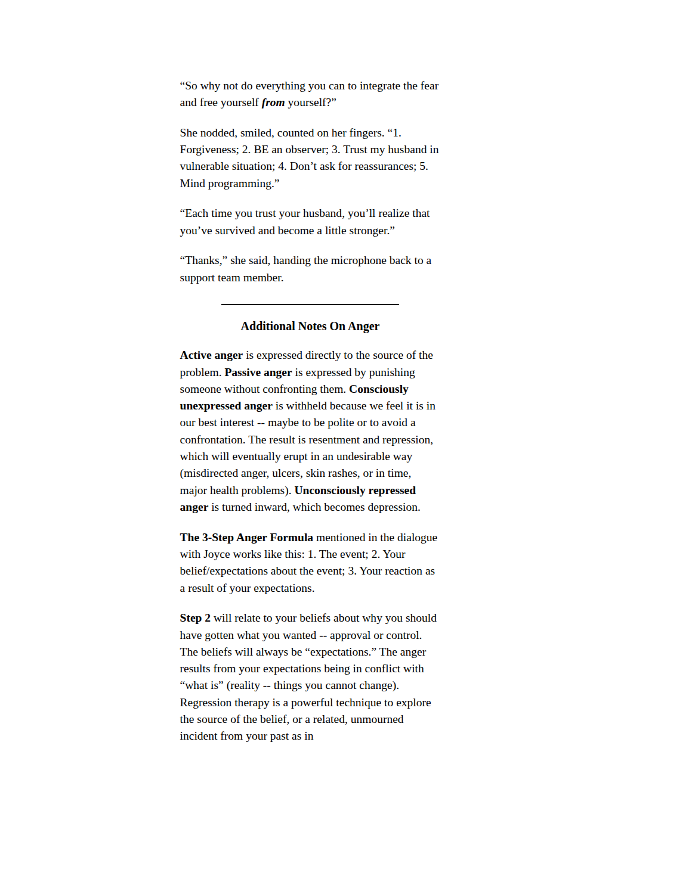“So why not do everything you can to integrate the fear and free yourself from yourself?”
She nodded, smiled, counted on her fingers. “1. Forgiveness; 2. BE an observer; 3. Trust my husband in vulnerable situation; 4. Don’t ask for reassurances; 5. Mind programming.”
“Each time you trust your husband, you’ll realize that you’ve survived and become a little stronger.”
“Thanks,” she said, handing the microphone back to a support team member.
Additional Notes On Anger
Active anger is expressed directly to the source of the problem. Passive anger is expressed by punishing someone without confronting them. Consciously unexpressed anger is withheld because we feel it is in our best interest -- maybe to be polite or to avoid a confrontation. The result is resentment and repression, which will eventually erupt in an undesirable way (misdirected anger, ulcers, skin rashes, or in time, major health problems). Unconsciously repressed anger is turned inward, which becomes depression.
The 3-Step Anger Formula mentioned in the dialogue with Joyce works like this: 1. The event; 2. Your belief/expectations about the event; 3. Your reaction as a result of your expectations.
Step 2 will relate to your beliefs about why you should have gotten what you wanted -- approval or control. The beliefs will always be “expectations.” The anger results from your expectations being in conflict with “what is” (reality -- things you cannot change). Regression therapy is a powerful technique to explore the source of the belief, or a related, unmourned incident from your past as in